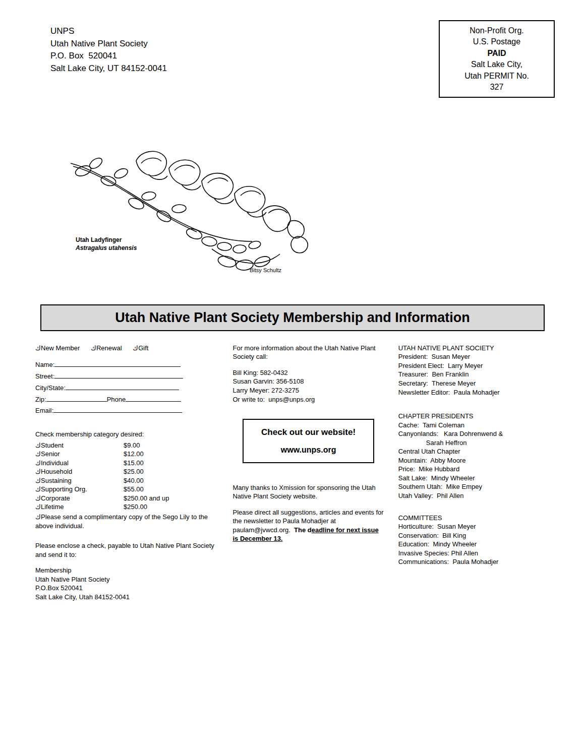UNPS
Utah Native Plant Society
P.O. Box 520041
Salt Lake City, UT 84152-0041
Non-Profit Org.
U.S. Postage
PAID
Salt Lake City,
Utah PERMIT No.
327
Utah Ladyfinger
Astragalus utahensis
Bitsy Schultz
Utah Native Plant Society Membership and Information
كNew Member كRenewal كGift
Name:
Street:
City/State:
Zip: Phone
Email:
Check membership category desired:
كStudent$9.00
كSenior$12.00
كIndividual$15.00
كHousehold$25.00
كSustaining$40.00
كSupporting Org.$55.00
كCorporate$250.00 and up
كLifetime$250.00
كPlease send a complimentary copy of the Sego Lily to the above individual.
Please enclose a check, payable to Utah Native Plant Society and send it to:
Membership
Utah Native Plant Society
P.O.Box 520041
Salt Lake City, Utah 84152-0041
For more information about the Utah Native Plant Society call:
Bill King: 582-0432
Susan Garvin: 356-5108
Larry Meyer: 272-3275
Or write to: unps@unps.org
Check out our website!
www.unps.org
Many thanks to Xmission for sponsoring the Utah Native Plant Society website.
Please direct all suggestions, articles and events for the newsletter to Paula Mohadjer at paulam@jvwcd.org. The deadline for next issue is December 13.
UTAH NATIVE PLANT SOCIETY
President: Susan Meyer
President Elect: Larry Meyer
Treasurer: Ben Franklin
Secretary: Therese Meyer
Newsletter Editor: Paula Mohadjer
CHAPTER PRESIDENTS
Cache: Tami Coleman
Canyonlands: Kara Dohrenwend &
Sarah Heffron
Central Utah Chapter
Mountain: Abby Moore
Price: Mike Hubbard
Salt Lake: Mindy Wheeler
Southern Utah: Mike Empey
Utah Valley: Phil Allen
COMMITTEES
Horticulture: Susan Meyer
Conservation: Bill King
Education: Mindy Wheeler
Invasive Species: Phil Allen
Communications: Paula Mohadjer